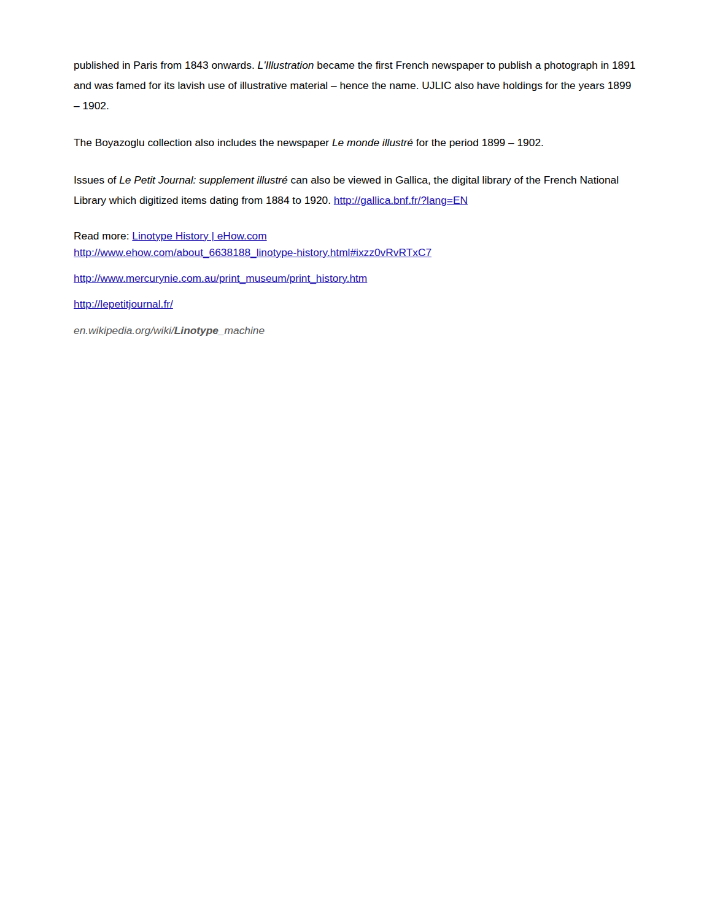published in Paris from 1843 onwards. L'Illustration became the first French newspaper to publish a photograph in 1891 and was famed for its lavish use of illustrative material – hence the name. UJLIC also have holdings for the years 1899 – 1902.
The Boyazoglu collection also includes the newspaper Le monde illustré for the period 1899 – 1902.
Issues of Le Petit Journal: supplement illustré can also be viewed in Gallica, the digital library of the French National Library which digitized items dating from 1884 to 1920. http://gallica.bnf.fr/?lang=EN
Read more: Linotype History | eHow.com
http://www.ehow.com/about_6638188_linotype-history.html#ixzz0vRvRTxC7
http://www.mercurynie.com.au/print_museum/print_history.htm
http://lepetitjournal.fr/
en.wikipedia.org/wiki/Linotype_machine